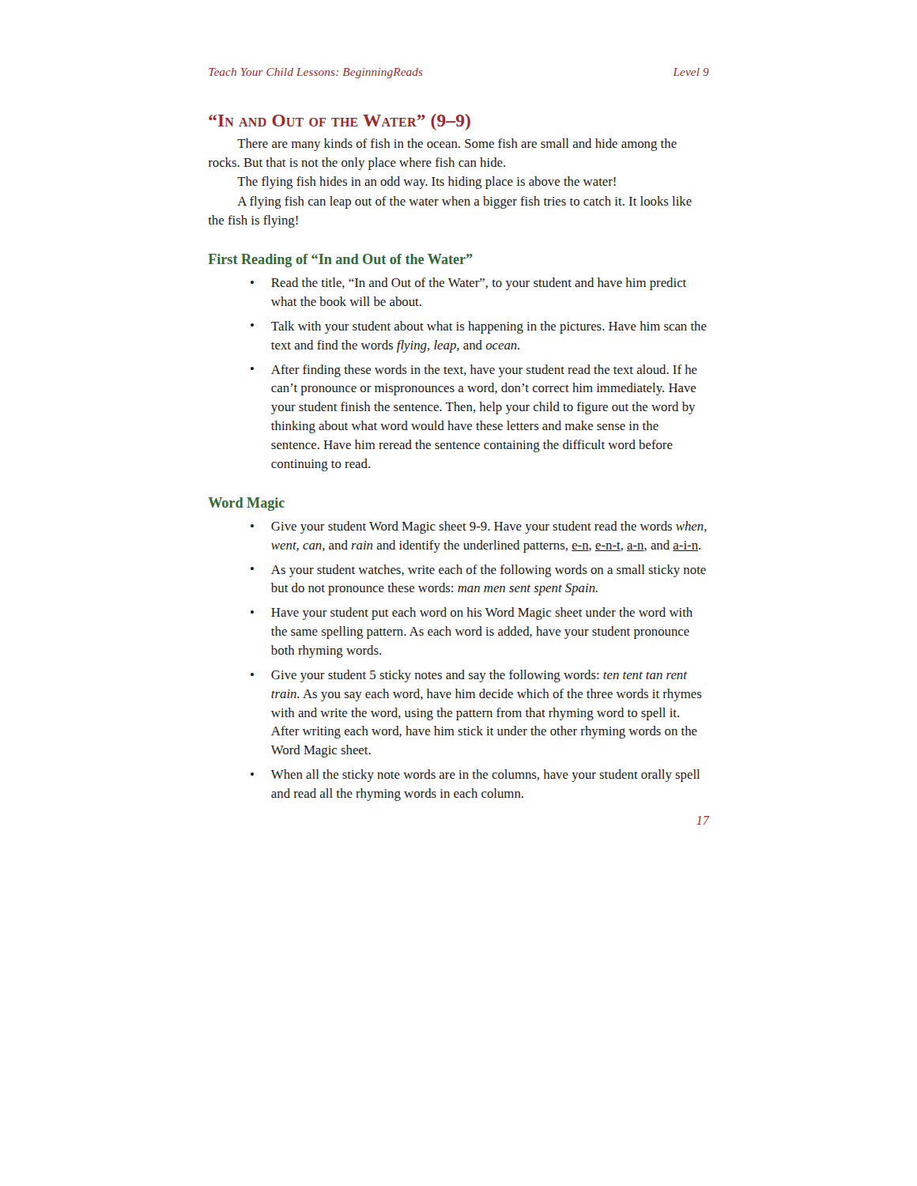Teach Your Child Lessons: BeginningReads
Level 9
“In and Out of the Water” (9–9)
There are many kinds of fish in the ocean. Some fish are small and hide among the rocks. But that is not the only place where fish can hide.
The flying fish hides in an odd way. Its hiding place is above the water!
A flying fish can leap out of the water when a bigger fish tries to catch it. It looks like the fish is flying!
First Reading of “In and Out of the Water”
Read the title, “In and Out of the Water”, to your student and have him predict what the book will be about.
Talk with your student about what is happening in the pictures. Have him scan the text and find the words flying, leap, and ocean.
After finding these words in the text, have your student read the text aloud. If he can’t pronounce or mispronounces a word, don’t correct him immediately. Have your student finish the sentence. Then, help your child to figure out the word by thinking about what word would have these letters and make sense in the sentence. Have him reread the sentence containing the difficult word before continuing to read.
Word Magic
Give your student Word Magic sheet 9-9. Have your student read the words when, went, can, and rain and identify the underlined patterns, e-n, e-n-t, a-n, and a-i-n.
As your student watches, write each of the following words on a small sticky note but do not pronounce these words: man men sent spent Spain.
Have your student put each word on his Word Magic sheet under the word with the same spelling pattern. As each word is added, have your student pronounce both rhyming words.
Give your student 5 sticky notes and say the following words: ten tent tan rent train. As you say each word, have him decide which of the three words it rhymes with and write the word, using the pattern from that rhyming word to spell it. After writing each word, have him stick it under the other rhyming words on the Word Magic sheet.
When all the sticky note words are in the columns, have your student orally spell and read all the rhyming words in each column.
17